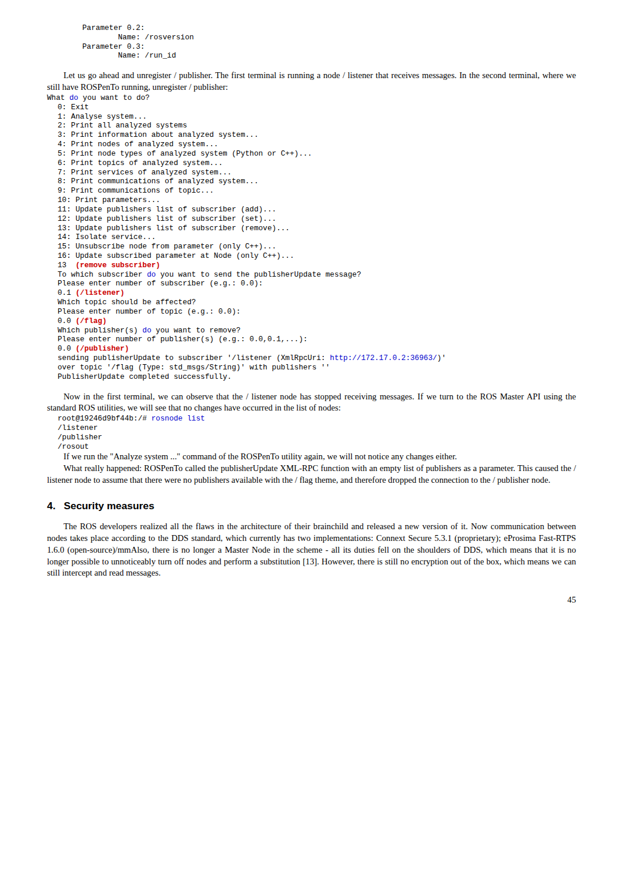Parameter 0.2:
        Name: /rosversion
Parameter 0.3:
        Name: /run_id
Let us go ahead and unregister / publisher. The first terminal is running a node / listener that receives messages. In the second terminal, where we still have ROSPenTo running, unregister / publisher:
What do you want to do?
0: Exit
1: Analyse system...
2: Print all analyzed systems
3: Print information about analyzed system...
4: Print nodes of analyzed system...
5: Print node types of analyzed system (Python or C++)...
6: Print topics of analyzed system...
7: Print services of analyzed system...
8: Print communications of analyzed system...
9: Print communications of topic...
10: Print parameters...
11: Update publishers list of subscriber (add)...
12: Update publishers list of subscriber (set)...
13: Update publishers list of subscriber (remove)...
14: Isolate service...
15: Unsubscribe node from parameter (only C++)...
16: Update subscribed parameter at Node (only C++)...
13  (remove subscriber)
To which subscriber do you want to send the publisherUpdate message?
Please enter number of subscriber (e.g.: 0.0):
0.1 (/listener)
Which topic should be affected?
Please enter number of topic (e.g.: 0.0):
0.0 (/flag)
Which publisher(s) do you want to remove?
Please enter number of publisher(s) (e.g.: 0.0,0.1,...):
0.0 (/publisher)
sending publisherUpdate to subscriber '/listener (XmlRpcUri: http://172.17.0.2:36963/)'
over topic '/flag (Type: std_msgs/String)' with publishers ''
PublisherUpdate completed successfully.
Now in the first terminal, we can observe that the / listener node has stopped receiving messages. If we turn to the ROS Master API using the standard ROS utilities, we will see that no changes have occurred in the list of nodes:
root@19246d9bf44b:/# rosnode list
/listener
/publisher
/rosout
If we run the "Analyze system ..." command of the ROSPenTo utility again, we will not notice any changes either.
What really happened: ROSPenTo called the publisherUpdate XML-RPC function with an empty list of publishers as a parameter. This caused the / listener node to assume that there were no publishers available with the / flag theme, and therefore dropped the connection to the / publisher node.
4. Security measures
The ROS developers realized all the flaws in the architecture of their brainchild and released a new version of it. Now communication between nodes takes place according to the DDS standard, which currently has two implementations: Connext Secure 5.3.1 (proprietary); eProsima Fast-RTPS 1.6.0 (open-source)/mmAlso, there is no longer a Master Node in the scheme - all its duties fell on the shoulders of DDS, which means that it is no longer possible to unnoticeably turn off nodes and perform a substitution [13]. However, there is still no encryption out of the box, which means we can still intercept and read messages.
45